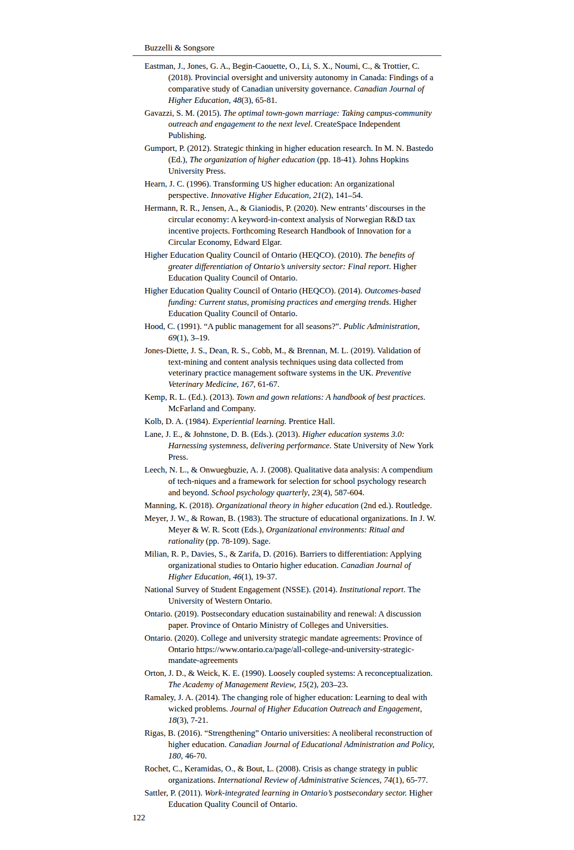Buzzelli & Songsore
Eastman, J., Jones, G. A., Begin-Caouette, O., Li, S. X., Noumi, C., & Trottier, C. (2018). Provincial oversight and university autonomy in Canada: Findings of a comparative study of Canadian university governance. Canadian Journal of Higher Education, 48(3), 65-81.
Gavazzi, S. M. (2015). The optimal town-gown marriage: Taking campus-community outreach and engagement to the next level. CreateSpace Independent Publishing.
Gumport, P. (2012). Strategic thinking in higher education research. In M. N. Bastedo (Ed.), The organization of higher education (pp. 18-41). Johns Hopkins University Press.
Hearn, J. C. (1996). Transforming US higher education: An organizational perspective. Innovative Higher Education, 21(2), 141–54.
Hermann, R. R., Jensen, A., & Gianiodis, P. (2020). New entrants’ discourses in the circular economy: A keyword-in-context analysis of Norwegian R&D tax incentive projects. Forthcoming Research Handbook of Innovation for a Circular Economy, Edward Elgar.
Higher Education Quality Council of Ontario (HEQCO). (2010). The benefits of greater differentiation of Ontario’s university sector: Final report. Higher Education Quality Council of Ontario.
Higher Education Quality Council of Ontario (HEQCO). (2014). Outcomes-based funding: Current status, promising practices and emerging trends. Higher Education Quality Council of Ontario.
Hood, C. (1991). “A public management for all seasons?”. Public Administration, 69(1), 3–19.
Jones-Diette, J. S., Dean, R. S., Cobb, M., & Brennan, M. L. (2019). Validation of text-mining and content analysis techniques using data collected from veterinary practice management software systems in the UK. Preventive Veterinary Medicine, 167, 61-67.
Kemp, R. L. (Ed.). (2013). Town and gown relations: A handbook of best practices. McFarland and Company.
Kolb, D. A. (1984). Experiential learning. Prentice Hall.
Lane, J. E., & Johnstone, D. B. (Eds.). (2013). Higher education systems 3.0: Harnessing systemness, delivering performance. State University of New York Press.
Leech, N. L., & Onwuegbuzie, A. J. (2008). Qualitative data analysis: A compendium of tech-niques and a framework for selection for school psychology research and beyond. School psychology quarterly, 23(4), 587-604.
Manning, K. (2018). Organizational theory in higher education (2nd ed.). Routledge.
Meyer, J. W., & Rowan, B. (1983). The structure of educational organizations. In J. W. Meyer & W. R. Scott (Eds.), Organizational environments: Ritual and rationality (pp. 78-109). Sage.
Milian, R. P., Davies, S., & Zarifa, D. (2016). Barriers to differentiation: Applying organizational studies to Ontario higher education. Canadian Journal of Higher Education, 46(1), 19-37.
National Survey of Student Engagement (NSSE). (2014). Institutional report. The University of Western Ontario.
Ontario. (2019). Postsecondary education sustainability and renewal: A discussion paper. Province of Ontario Ministry of Colleges and Universities.
Ontario. (2020). College and university strategic mandate agreements: Province of Ontario https://www.ontario.ca/page/all-college-and-university-strategic-mandate-agreements
Orton, J. D., & Weick, K. E. (1990). Loosely coupled systems: A reconceptualization. The Academy of Management Review, 15(2), 203–23.
Ramaley, J. A. (2014). The changing role of higher education: Learning to deal with wicked problems. Journal of Higher Education Outreach and Engagement, 18(3), 7-21.
Rigas, B. (2016). “Strengthening” Ontario universities: A neoliberal reconstruction of higher education. Canadian Journal of Educational Administration and Policy, 180, 46-70.
Rochet, C., Keramidas, O., & Bout, L. (2008). Crisis as change strategy in public organizations. International Review of Administrative Sciences, 74(1), 65-77.
Sattler, P. (2011). Work-integrated learning in Ontario’s postsecondary sector. Higher Education Quality Council of Ontario.
122